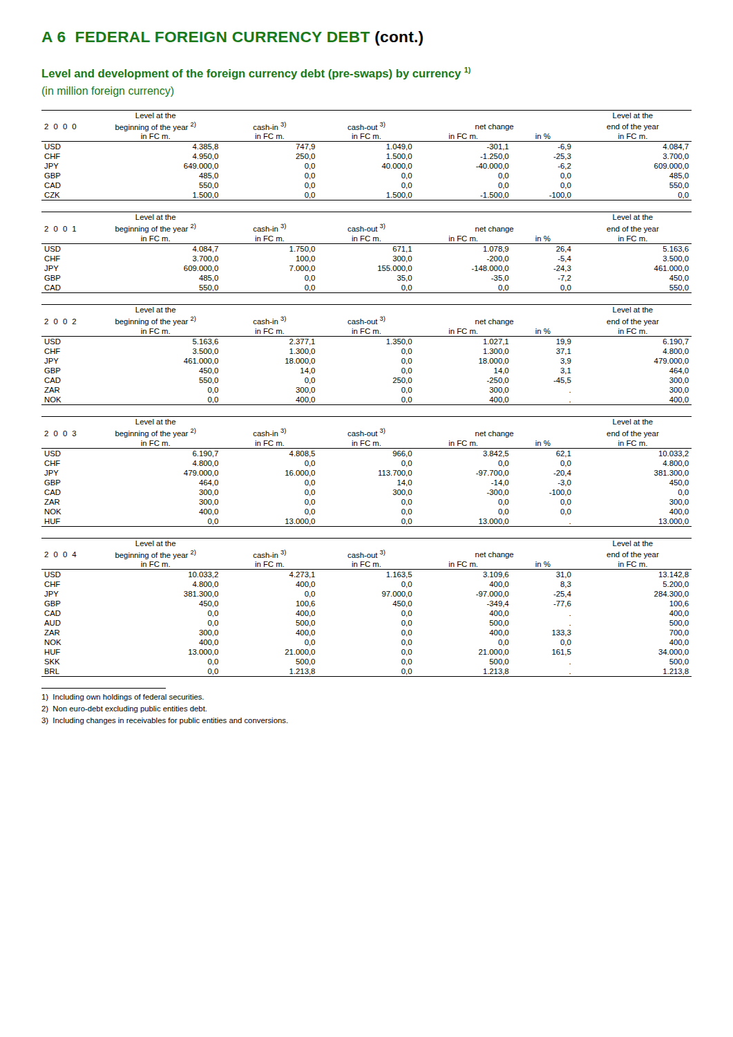A 6 FEDERAL FOREIGN CURRENCY DEBT (cont.)
Level and development of the foreign currency debt (pre-swaps) by currency 1)
(in million foreign currency)
| | Level at the | | | | | Level at the |
| --- | --- | --- | --- | --- | --- | --- |
| 2 0 0 0 | beginning of the year 2) | cash-in 3) | cash-out 3) | net change | end of the year |
| | in FC m. | in FC m. | in FC m. | in FC m. | in % | in FC m. |
| USD | 4.385,8 | 747,9 | 1.049,0 | -301,1 | -6,9 | 4.084,7 |
| CHF | 4.950,0 | 250,0 | 1.500,0 | -1.250,0 | -25,3 | 3.700,0 |
| JPY | 649.000,0 | 0,0 | 40.000,0 | -40.000,0 | -6,2 | 609.000,0 |
| GBP | 485,0 | 0,0 | 0,0 | 0,0 | 0,0 | 485,0 |
| CAD | 550,0 | 0,0 | 0,0 | 0,0 | 0,0 | 550,0 |
| CZK | 1.500,0 | 0,0 | 1.500,0 | -1.500,0 | -100,0 | 0,0 |
| | Level at the | | | | | Level at the |
| --- | --- | --- | --- | --- | --- | --- |
| 2 0 0 1 | beginning of the year 2) | cash-in 3) | cash-out 3) | net change | end of the year |
| | in FC m. | in FC m. | in FC m. | in FC m. | in % | in FC m. |
| USD | 4.084,7 | 1.750,0 | 671,1 | 1.078,9 | 26,4 | 5.163,6 |
| CHF | 3.700,0 | 100,0 | 300,0 | -200,0 | -5,4 | 3.500,0 |
| JPY | 609.000,0 | 7.000,0 | 155.000,0 | -148.000,0 | -24,3 | 461.000,0 |
| GBP | 485,0 | 0,0 | 35,0 | -35,0 | -7,2 | 450,0 |
| CAD | 550,0 | 0,0 | 0,0 | 0,0 | 0,0 | 550,0 |
| | Level at the | | | | | Level at the |
| --- | --- | --- | --- | --- | --- | --- |
| 2 0 0 2 | beginning of the year 2) | cash-in 3) | cash-out 3) | net change | end of the year |
| | in FC m. | in FC m. | in FC m. | in FC m. | in % | in FC m. |
| USD | 5.163,6 | 2.377,1 | 1.350,0 | 1.027,1 | 19,9 | 6.190,7 |
| CHF | 3.500,0 | 1.300,0 | 0,0 | 1.300,0 | 37,1 | 4.800,0 |
| JPY | 461.000,0 | 18.000,0 | 0,0 | 18.000,0 | 3,9 | 479.000,0 |
| GBP | 450,0 | 14,0 | 0,0 | 14,0 | 3,1 | 464,0 |
| CAD | 550,0 | 0,0 | 250,0 | -250,0 | -45,5 | 300,0 |
| ZAR | 0,0 | 300,0 | 0,0 | 300,0 | . | 300,0 |
| NOK | 0,0 | 400,0 | 0,0 | 400,0 | . | 400,0 |
| | Level at the | | | | | Level at the |
| --- | --- | --- | --- | --- | --- | --- |
| 2 0 0 3 | beginning of the year 2) | cash-in 3) | cash-out 3) | net change | end of the year |
| | in FC m. | in FC m. | in FC m. | in FC m. | in % | in FC m. |
| USD | 6.190,7 | 4.808,5 | 966,0 | 3.842,5 | 62,1 | 10.033,2 |
| CHF | 4.800,0 | 0,0 | 0,0 | 0,0 | 0,0 | 4.800,0 |
| JPY | 479.000,0 | 16.000,0 | 113.700,0 | -97.700,0 | -20,4 | 381.300,0 |
| GBP | 464,0 | 0,0 | 14,0 | -14,0 | -3,0 | 450,0 |
| CAD | 300,0 | 0,0 | 300,0 | -300,0 | -100,0 | 0,0 |
| ZAR | 300,0 | 0,0 | 0,0 | 0,0 | 0,0 | 300,0 |
| NOK | 400,0 | 0,0 | 0,0 | 0,0 | 0,0 | 400,0 |
| HUF | 0,0 | 13.000,0 | 0,0 | 13.000,0 | . | 13.000,0 |
| | Level at the | | | | | Level at the |
| --- | --- | --- | --- | --- | --- | --- |
| 2 0 0 4 | beginning of the year 2) | cash-in 3) | cash-out 3) | net change | end of the year |
| | in FC m. | in FC m. | in FC m. | in FC m. | in % | in FC m. |
| USD | 10.033,2 | 4.273,1 | 1.163,5 | 3.109,6 | 31,0 | 13.142,8 |
| CHF | 4.800,0 | 400,0 | 0,0 | 400,0 | 8,3 | 5.200,0 |
| JPY | 381.300,0 | 0,0 | 97.000,0 | -97.000,0 | -25,4 | 284.300,0 |
| GBP | 450,0 | 100,6 | 450,0 | -349,4 | -77,6 | 100,6 |
| CAD | 0,0 | 400,0 | 0,0 | 400,0 | . | 400,0 |
| AUD | 0,0 | 500,0 | 0,0 | 500,0 | . | 500,0 |
| ZAR | 300,0 | 400,0 | 0,0 | 400,0 | 133,3 | 700,0 |
| NOK | 400,0 | 0,0 | 0,0 | 0,0 | 0,0 | 400,0 |
| HUF | 13.000,0 | 21.000,0 | 0,0 | 21.000,0 | 161,5 | 34.000,0 |
| SKK | 0,0 | 500,0 | 0,0 | 500,0 | . | 500,0 |
| BRL | 0,0 | 1.213,8 | 0,0 | 1.213,8 | . | 1.213,8 |
1) Including own holdings of federal securities.
2) Non euro-debt excluding public entities debt.
3) Including changes in receivables for public entities and conversions.